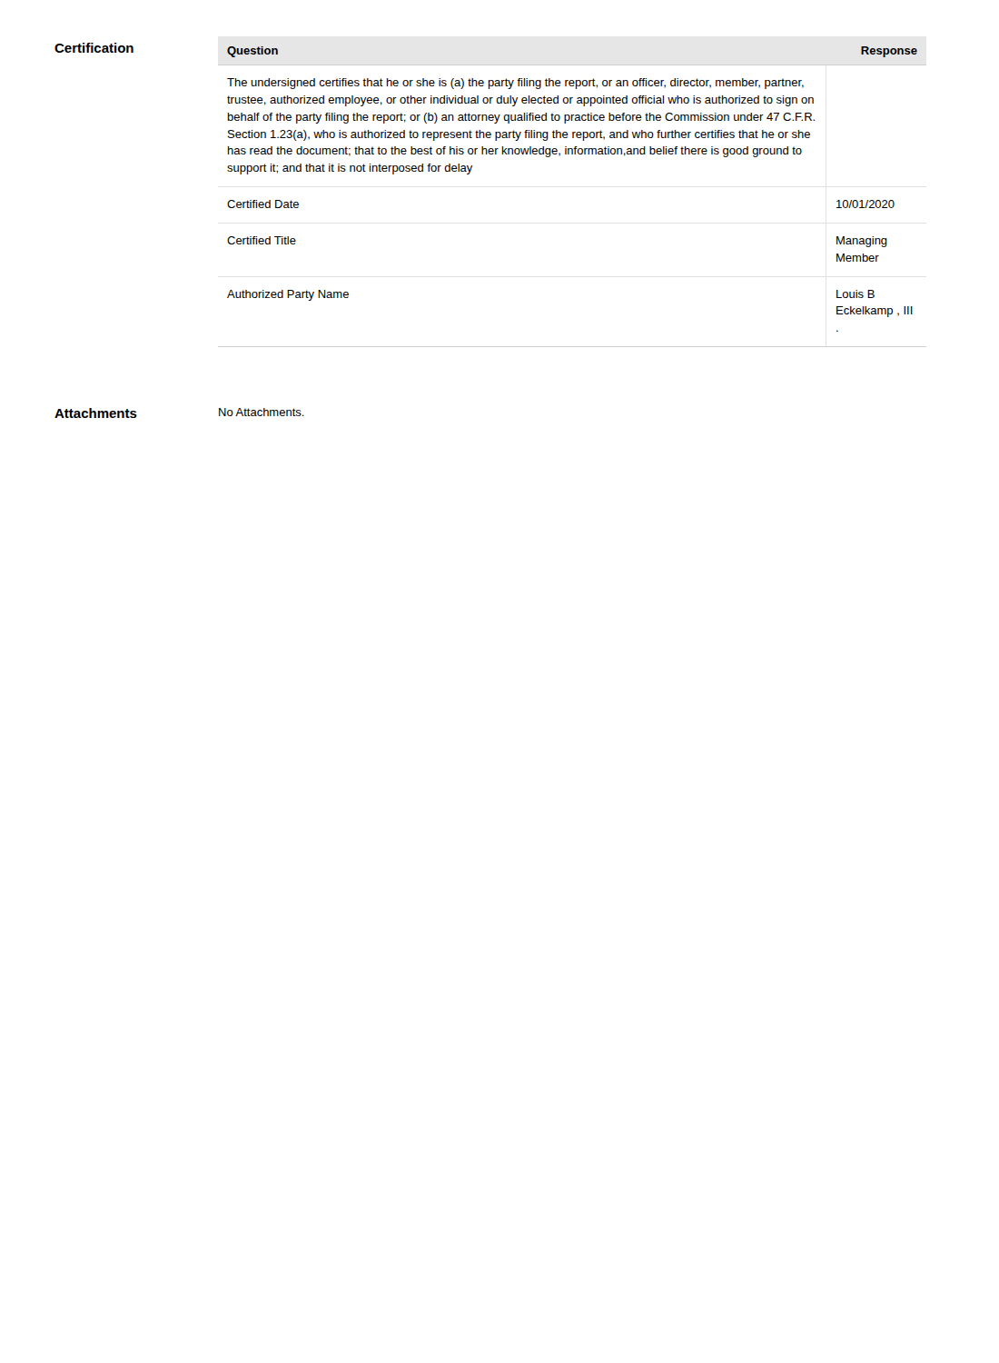Certification
| Question | Response |
| --- | --- |
| The undersigned certifies that he or she is (a) the party filing the report, or an officer, director, member, partner, trustee, authorized employee, or other individual or duly elected or appointed official who is authorized to sign on behalf of the party filing the report; or (b) an attorney qualified to practice before the Commission under 47 C.F.R. Section 1.23(a), who is authorized to represent the party filing the report, and who further certifies that he or she has read the document; that to the best of his or her knowledge, information,and belief there is good ground to support it; and that it is not interposed for delay | |
| Certified Date | 10/01/2020 |
| Certified Title | Managing Member |
| Authorized Party Name | Louis B Eckelkamp , III . |
Attachments
No Attachments.